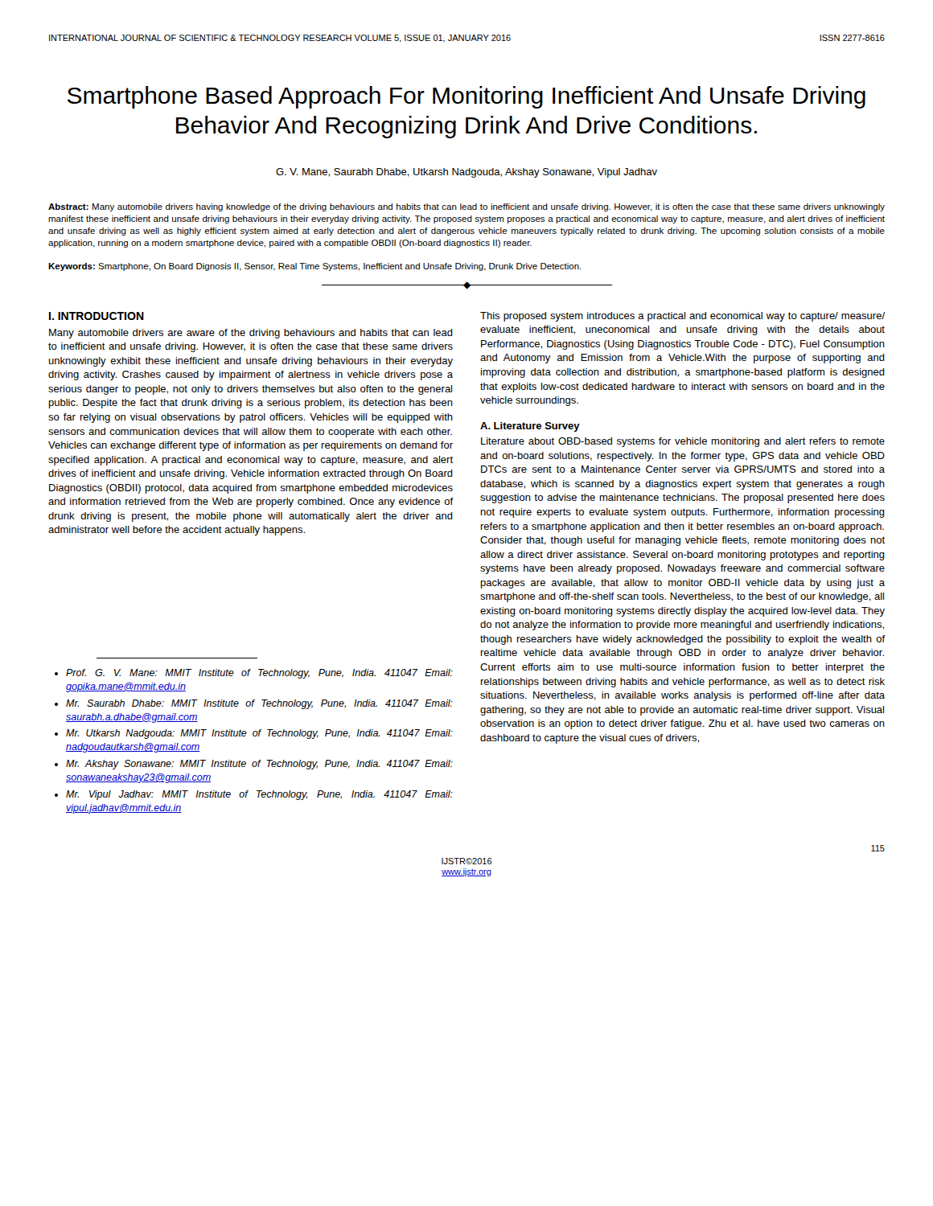INTERNATIONAL JOURNAL OF SCIENTIFIC & TECHNOLOGY RESEARCH VOLUME 5, ISSUE 01, JANUARY 2016 ISSN 2277-8616
Smartphone Based Approach For Monitoring Inefficient And Unsafe Driving Behavior And Recognizing Drink And Drive Conditions.
G. V. Mane, Saurabh Dhabe, Utkarsh Nadgouda, Akshay Sonawane, Vipul Jadhav
Abstract: Many automobile drivers having knowledge of the driving behaviours and habits that can lead to inefficient and unsafe driving. However, it is often the case that these same drivers unknowingly manifest these inefficient and unsafe driving behaviours in their everyday driving activity. The proposed system proposes a practical and economical way to capture, measure, and alert drives of inefficient and unsafe driving as well as highly efficient system aimed at early detection and alert of dangerous vehicle maneuvers typically related to drunk driving. The upcoming solution consists of a mobile application, running on a modern smartphone device, paired with a compatible OBDII (On-board diagnostics II) reader.
Keywords: Smartphone, On Board Dignosis II, Sensor, Real Time Systems, Inefficient and Unsafe Driving, Drunk Drive Detection.
————————————————◆————————————————
I. INTRODUCTION
Many automobile drivers are aware of the driving behaviours and habits that can lead to inefficient and unsafe driving. However, it is often the case that these same drivers unknowingly exhibit these inefficient and unsafe driving behaviours in their everyday driving activity. Crashes caused by impairment of alertness in vehicle drivers pose a serious danger to people, not only to drivers themselves but also often to the general public. Despite the fact that drunk driving is a serious problem, its detection has been so far relying on visual observations by patrol officers. Vehicles will be equipped with sensors and communication devices that will allow them to cooperate with each other. Vehicles can exchange different type of information as per requirements on demand for specified application. A practical and economical way to capture, measure, and alert drives of inefficient and unsafe driving. Vehicle information extracted through On Board Diagnostics (OBDII) protocol, data acquired from smartphone embedded microdevices and information retrieved from the Web are properly combined. Once any evidence of drunk driving is present, the mobile phone will automatically alert the driver and administrator well before the accident actually happens.
Prof. G. V. Mane: MMIT Institute of Technology, Pune, India. 411047 Email: gopika.mane@mmit.edu.in
Mr. Saurabh Dhabe: MMIT Institute of Technology, Pune, India. 411047 Email: saurabh.a.dhabe@gmail.com
Mr. Utkarsh Nadgouda: MMIT Institute of Technology, Pune, India. 411047 Email: nadgoudautkarsh@gmail.com
Mr. Akshay Sonawane: MMIT Institute of Technology, Pune, India. 411047 Email: sonawaneakshay23@gmail.com
Mr. Vipul Jadhav: MMIT Institute of Technology, Pune, India. 411047 Email: vipul.jadhav@mmit.edu.in
This proposed system introduces a practical and economical way to capture/ measure/ evaluate inefficient, uneconomical and unsafe driving with the details about Performance, Diagnostics (Using Diagnostics Trouble Code - DTC), Fuel Consumption and Autonomy and Emission from a Vehicle.With the purpose of supporting and improving data collection and distribution, a smartphone-based platform is designed that exploits low-cost dedicated hardware to interact with sensors on board and in the vehicle surroundings.
A. Literature Survey
Literature about OBD-based systems for vehicle monitoring and alert refers to remote and on-board solutions, respectively. In the former type, GPS data and vehicle OBD DTCs are sent to a Maintenance Center server via GPRS/UMTS and stored into a database, which is scanned by a diagnostics expert system that generates a rough suggestion to advise the maintenance technicians. The proposal presented here does not require experts to evaluate system outputs. Furthermore, information processing refers to a smartphone application and then it better resembles an on-board approach. Consider that, though useful for managing vehicle fleets, remote monitoring does not allow a direct driver assistance. Several on-board monitoring prototypes and reporting systems have been already proposed. Nowadays freeware and commercial software packages are available, that allow to monitor OBD-II vehicle data by using just a smartphone and off-the-shelf scan tools. Nevertheless, to the best of our knowledge, all existing on-board monitoring systems directly display the acquired low-level data. They do not analyze the information to provide more meaningful and userfriendly indications, though researchers have widely acknowledged the possibility to exploit the wealth of realtime vehicle data available through OBD in order to analyze driver behavior. Current efforts aim to use multi-source information fusion to better interpret the relationships between driving habits and vehicle performance, as well as to detect risk situations. Nevertheless, in available works analysis is performed off-line after data gathering, so they are not able to provide an automatic real-time driver support. Visual observation is an option to detect driver fatigue. Zhu et al. have used two cameras on dashboard to capture the visual cues of drivers,
115
IJSTR©2016
www.ijstr.org